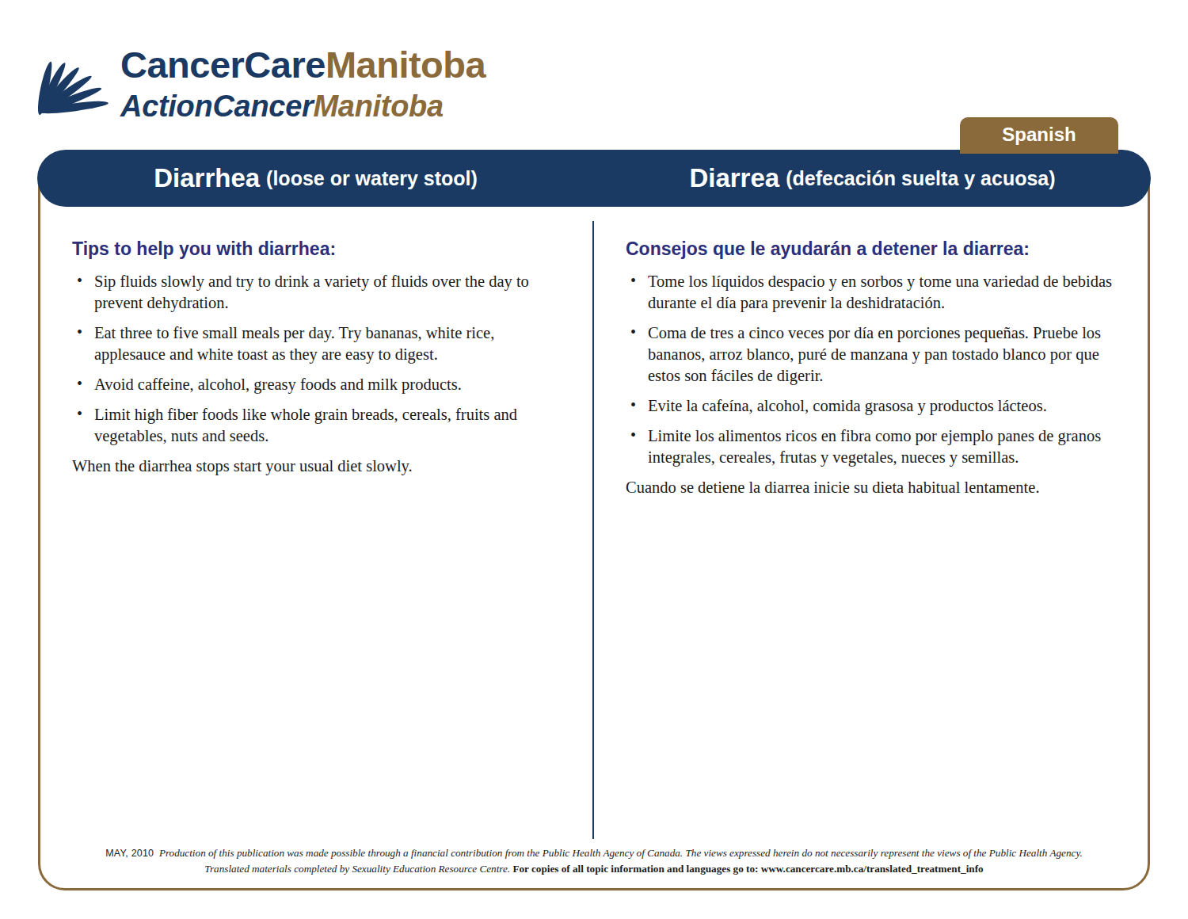CancerCare Manitoba
ActionCancer Manitoba
Spanish
Diarrhea(loose or watery stool)
Diarrea(defecación suelta y acuosa)
Tips to help you with diarrhea:
Sip fluids slowly and try to drink a variety of fluids over the day to prevent dehydration.
Eat three to five small meals per day. Try bananas, white rice, applesauce and white toast as they are easy to digest.
Avoid caffeine, alcohol, greasy foods and milk products.
Limit high fiber foods like whole grain breads, cereals, fruits and vegetables, nuts and seeds.
When the diarrhea stops start your usual diet slowly.
Consejos que le ayudarán a detener la diarrea:
Tome los líquidos despacio y en sorbos y tome una variedad de bebidas durante el día para prevenir la deshidratación.
Coma de tres a cinco veces por día en porciones pequeñas. Pruebe los bananos, arroz blanco, puré de manzana y pan tostado blanco por que estos son fáciles de digerir.
Evite la cafeína, alcohol, comida grasosa y productos lácteos.
Limite los alimentos ricos en fibra como por ejemplo panes de granos integrales, cereales, frutas y vegetales, nueces y semillas.
Cuando se detiene la diarrea inicie su dieta habitual lentamente.
MAY, 2010 Production of this publication was made possible through a financial contribution from the Public Health Agency of Canada. The views expressed herein do not necessarily represent the views of the Public Health Agency.
Translated materials completed by Sexuality Education Resource Centre. For copies of all topic information and languages go to: www.cancercare.mb.ca/translated_treatment_info